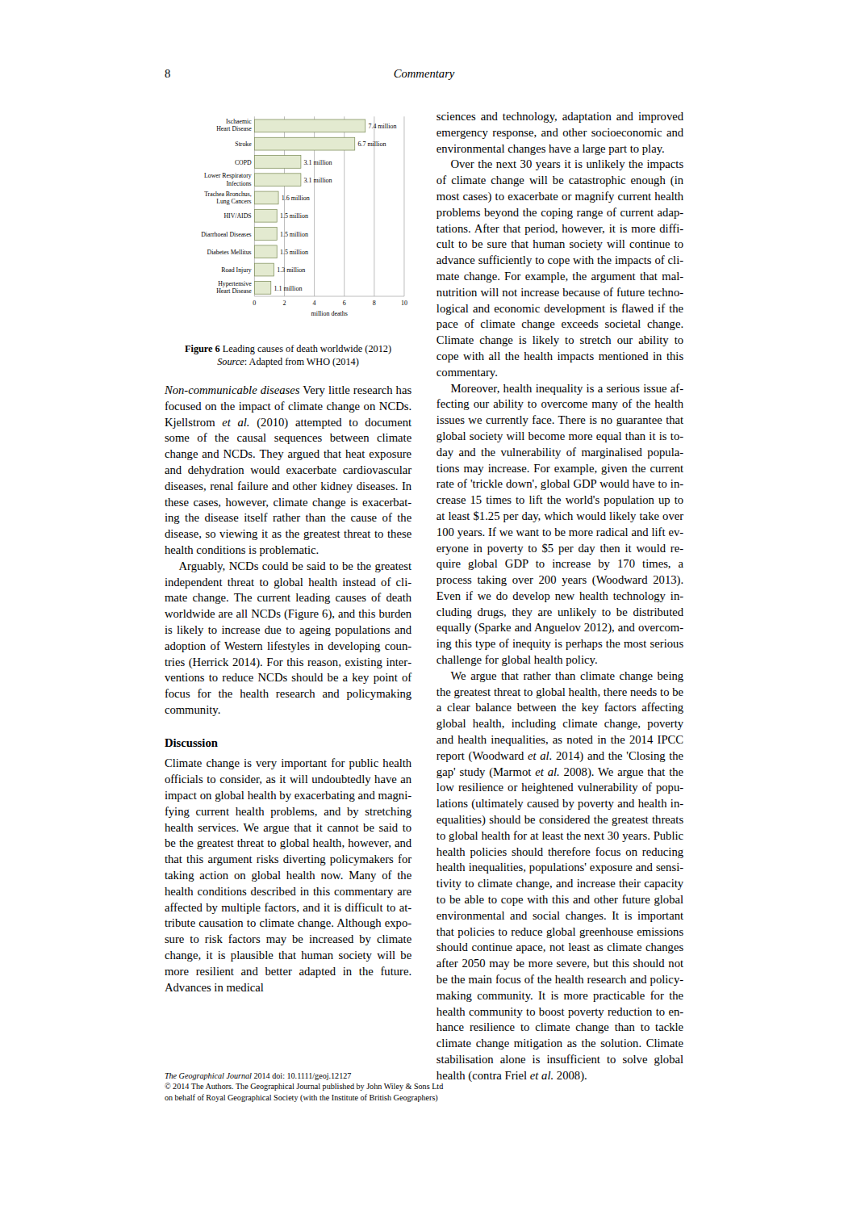8
Commentary
7.4 million 6.7 million 3.1 million 3.1 million 1.6 million 1.5 million 1.5 million 1.5 million 1.3 million 1.1 million Ischaemic Heart Disease Stroke COPD Lower Respiratory Infections Trachea Bronchus, Lung Cancers HIV/AIDS Diarrhoeal Diseases Diabetes Mellitus Road Injury Hypertensive Heart Disease 0 2 4 6 8 10 million deaths
Figure 6 Leading causes of death worldwide (2012)
Source: Adapted from WHO (2014)
Non-communicable diseases Very little research has focused on the impact of climate change on NCDs. Kjellstrom et al. (2010) attempted to document some of the causal sequences between climate change and NCDs. They argued that heat exposure and dehydration would exacerbate cardiovascular diseases, renal failure and other kidney diseases. In these cases, however, climate change is exacerbating the disease itself rather than the cause of the disease, so viewing it as the greatest threat to these health conditions is problematic.
Arguably, NCDs could be said to be the greatest independent threat to global health instead of climate change. The current leading causes of death worldwide are all NCDs (Figure 6), and this burden is likely to increase due to ageing populations and adoption of Western lifestyles in developing countries (Herrick 2014). For this reason, existing interventions to reduce NCDs should be a key point of focus for the health research and policymaking community.
Discussion
Climate change is very important for public health officials to consider, as it will undoubtedly have an impact on global health by exacerbating and magnifying current health problems, and by stretching health services. We argue that it cannot be said to be the greatest threat to global health, however, and that this argument risks diverting policymakers for taking action on global health now. Many of the health conditions described in this commentary are affected by multiple factors, and it is difficult to attribute causation to climate change. Although exposure to risk factors may be increased by climate change, it is plausible that human society will be more resilient and better adapted in the future. Advances in medical
sciences and technology, adaptation and improved emergency response, and other socioeconomic and environmental changes have a large part to play.
Over the next 30 years it is unlikely the impacts of climate change will be catastrophic enough (in most cases) to exacerbate or magnify current health problems beyond the coping range of current adaptations. After that period, however, it is more difficult to be sure that human society will continue to advance sufficiently to cope with the impacts of climate change. For example, the argument that malnutrition will not increase because of future technological and economic development is flawed if the pace of climate change exceeds societal change. Climate change is likely to stretch our ability to cope with all the health impacts mentioned in this commentary.
Moreover, health inequality is a serious issue affecting our ability to overcome many of the health issues we currently face. There is no guarantee that global society will become more equal than it is today and the vulnerability of marginalised populations may increase. For example, given the current rate of 'trickle down', global GDP would have to increase 15 times to lift the world's population up to at least $1.25 per day, which would likely take over 100 years. If we want to be more radical and lift everyone in poverty to $5 per day then it would require global GDP to increase by 170 times, a process taking over 200 years (Woodward 2013). Even if we do develop new health technology including drugs, they are unlikely to be distributed equally (Sparke and Anguelov 2012), and overcoming this type of inequity is perhaps the most serious challenge for global health policy.
We argue that rather than climate change being the greatest threat to global health, there needs to be a clear balance between the key factors affecting global health, including climate change, poverty and health inequalities, as noted in the 2014 IPCC report (Woodward et al. 2014) and the 'Closing the gap' study (Marmot et al. 2008). We argue that the low resilience or heightened vulnerability of populations (ultimately caused by poverty and health inequalities) should be considered the greatest threats to global health for at least the next 30 years. Public health policies should therefore focus on reducing health inequalities, populations' exposure and sensitivity to climate change, and increase their capacity to be able to cope with this and other future global environmental and social changes. It is important that policies to reduce global greenhouse emissions should continue apace, not least as climate changes after 2050 may be more severe, but this should not be the main focus of the health research and policymaking community. It is more practicable for the health community to boost poverty reduction to enhance resilience to climate change than to tackle climate change mitigation as the solution. Climate stabilisation alone is insufficient to solve global health (contra Friel et al. 2008).
The Geographical Journal 2014 doi: 10.1111/geoj.12127
© 2014 The Authors. The Geographical Journal published by John Wiley & Sons Ltd
on behalf of Royal Geographical Society (with the Institute of British Geographers)